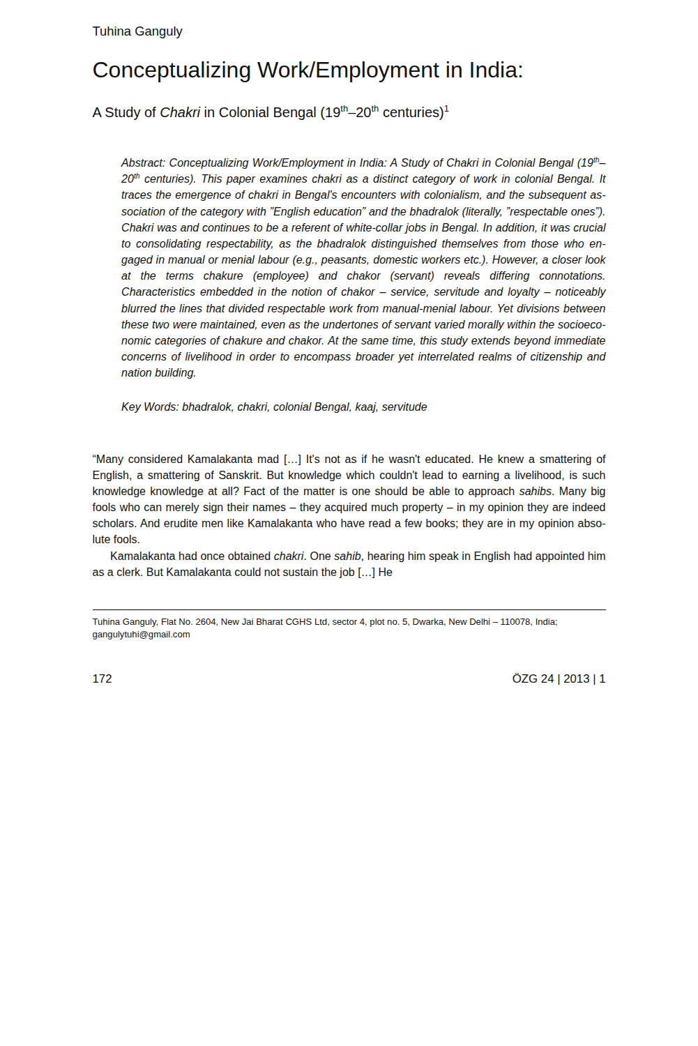Tuhina Ganguly
Conceptualizing Work/Employment in India:
A Study of Chakri in Colonial Bengal (19th–20th centuries)1
Abstract: Conceptualizing Work/Employment in India: A Study of Chakri in Colonial Bengal (19th–20th centuries). This paper examines chakri as a distinct category of work in colonial Bengal. It traces the emergence of chakri in Bengal's encounters with colonialism, and the subsequent association of the category with ”English education” and the bhadralok (literally, ”respectable ones”). Chakri was and continues to be a referent of white-collar jobs in Bengal. In addition, it was crucial to consolidating respectability, as the bhadralok distinguished themselves from those who engaged in manual or menial labour (e.g., peasants, domestic workers etc.). However, a closer look at the terms chakure (employee) and chakor (servant) reveals differing connotations. Characteristics embedded in the notion of chakor – service, servitude and loyalty – noticeably blurred the lines that divided respectable work from manual-menial labour. Yet divisions between these two were maintained, even as the undertones of servant varied morally within the socioeconomic categories of chakure and chakor. At the same time, this study extends beyond immediate concerns of livelihood in order to encompass broader yet interrelated realms of citizenship and nation building.
Key Words: bhadralok, chakri, colonial Bengal, kaaj, servitude
“Many considered Kamalakanta mad […] It's not as if he wasn't educated. He knew a smattering of English, a smattering of Sanskrit. But knowledge which couldn't lead to earning a livelihood, is such knowledge knowledge at all? Fact of the matter is one should be able to approach sahibs. Many big fools who can merely sign their names – they acquired much property – in my opinion they are indeed scholars. And erudite men like Kamalakanta who have read a few books; they are in my opinion absolute fools.
Kamalakanta had once obtained chakri. One sahib, hearing him speak in English had appointed him as a clerk. But Kamalakanta could not sustain the job […] He
Tuhina Ganguly, Flat No. 2604, New Jai Bharat CGHS Ltd, sector 4, plot no. 5, Dwarka, New Delhi – 110078, India; gangulytuhi@gmail.com
172 ÖZG 24 | 2013 | 1